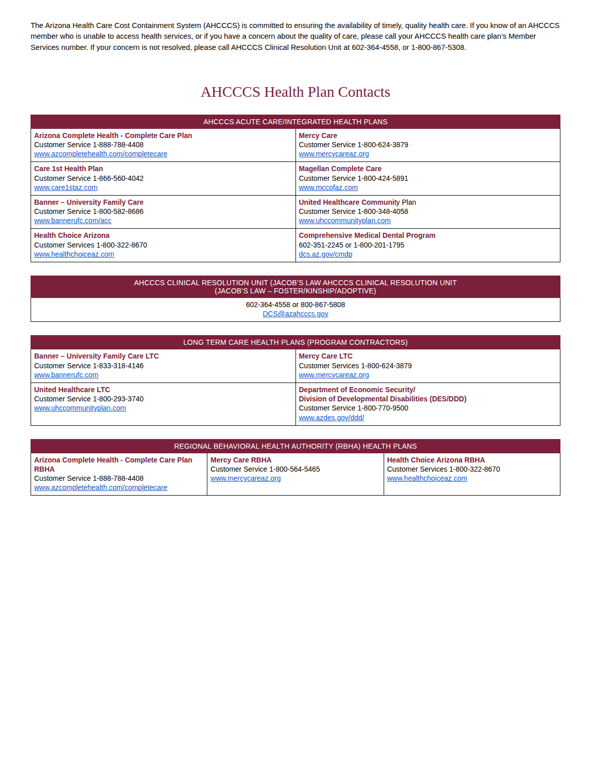The Arizona Health Care Cost Containment System (AHCCCS) is committed to ensuring the availability of timely, quality health care. If you know of an AHCCCS member who is unable to access health services, or if you have a concern about the quality of care, please call your AHCCCS health care plan’s Member Services number. If your concern is not resolved, please call AHCCCS Clinical Resolution Unit at 602-364-4558, or 1-800-867-5308.
AHCCCS Health Plan Contacts
| AHCCCS ACUTE CARE/INTEGRATED HEALTH PLANS |
| --- |
| Arizona Complete Health - Complete Care Plan Customer Service 1-888-788-4408 www.azcompletehealth.com/completecare | Mercy Care Customer Service 1-800-624-3879 www.mercycareaz.org |
| Care 1st Health Plan Customer Service 1-866-560-4042 www.care1staz.com | Magellan Complete Care Customer Service 1-800-424-5891 www.mccofaz.com |
| Banner – University Family Care Customer Service 1-800-582-8686 www.bannerufc.com/acc | United Healthcare Communi ty Plan Customer Service 1-800-348-4058 www.uhccommunityplan.com |
| Health Choice Arizona Customer Services 1-800-322-8670 www.healthchoiceaz.com | Comprehensive Medical Dental Program 602-351-2245 or 1-800-201-1795 dcs.az.gov/cmdp |
| AHCCCS CLINICAL RESOLUTION UNIT (JACOB’S LAW AHCCCS CLINICAL RESOLUTION UNIT (JACOB’S LAW – FOSTER/KINSHIP/ADOPTIVE) |
| --- |
| 602-364-4558 or 800-867-5808 DCS@azahcccs.gov |
| LONG TERM CARE HEALTH PLANS (PROGRAM CONTRACTORS) |
| --- |
| Banner – University Family Care LTC Customer Service 1-833-318-4146 www.bannerufc.com | Mercy Care LTC Customer Services 1-800-624-3879 www.mercycareaz.org |
| United Healthcare LTC Customer Service 1-800-293-3740 www.uhccommunityplan.com | Department of Economic Security/ Division of Developmental Disabilities (DES/DDD) Customer Service 1-800-770-9500 www.azdes.gov/ddd/ |
| REGIONAL BEHAVIORAL HEALTH AUTHORITY (RBHA) HEALTH PLANS |
| --- |
| Arizona Complete Health - Complete Care Plan RBHA Customer Service 1-888-788-4408 www.azcompletehealth.com/completecare | Mercy Care RBHA Customer Service 1-800-564-5465 www.mercycareaz.org | Health Choice Arizona RBHA Customer Services 1-800-322-8670 www.healthchoiceaz.com |